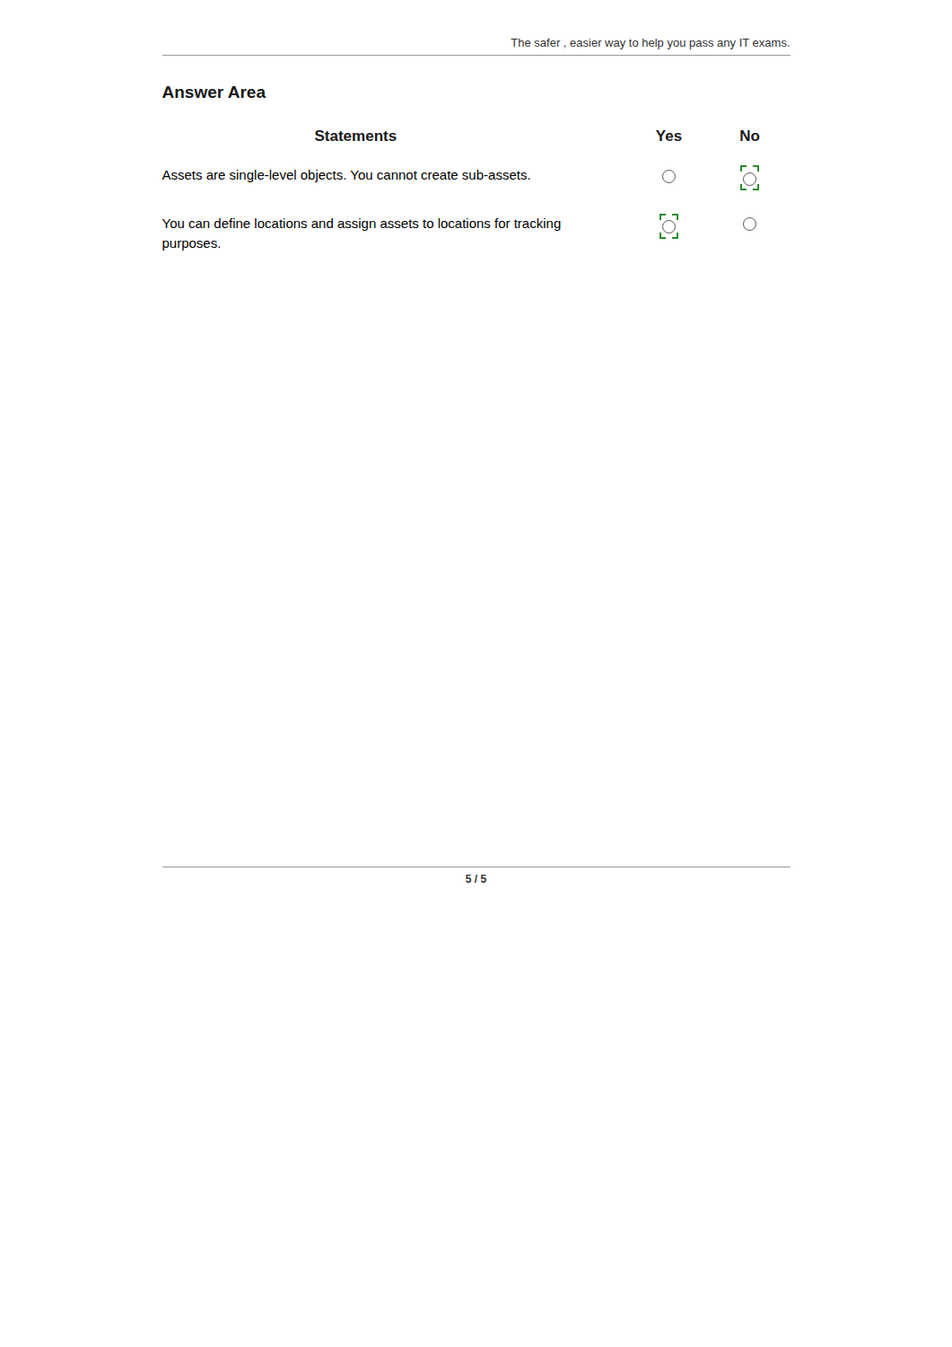The safer , easier way to help you pass any IT exams.
Answer Area
| Statements | Yes | No |
| --- | --- | --- |
| Assets are single-level objects. You cannot create sub-assets. | | |
| You can define locations and assign assets to locations for tracking purposes. | | |
5 / 5